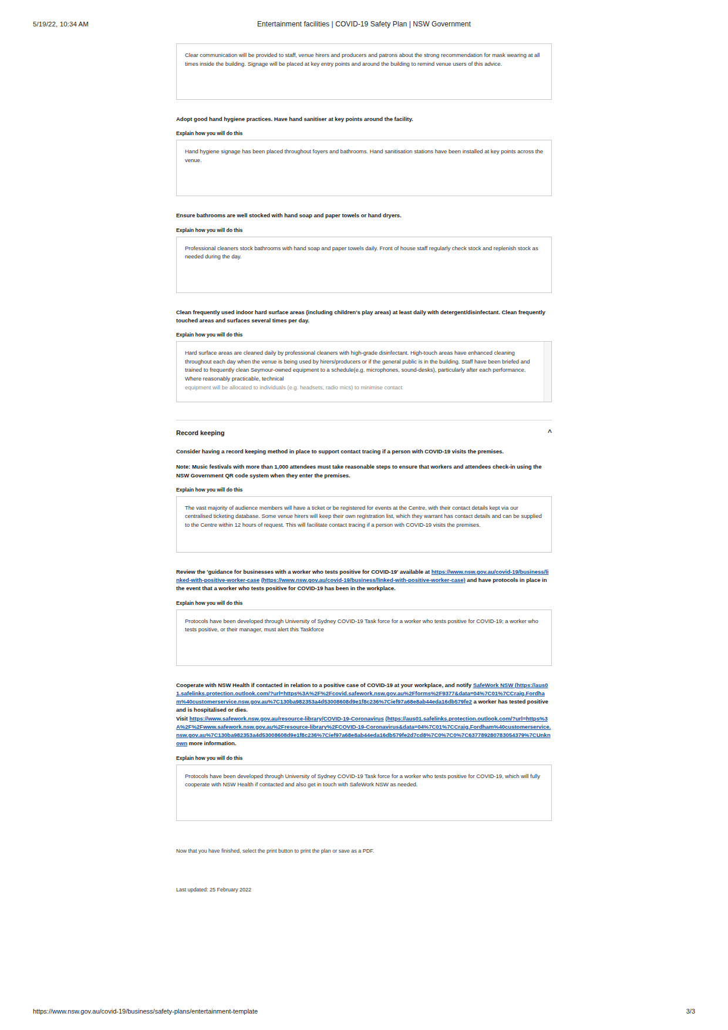5/19/22, 10:34 AM
Entertainment facilities | COVID-19 Safety Plan | NSW Government
5/19/22, 10:34 AM
Clear communication will be provided to staff, venue hirers and producers and patrons about the strong recommendation for mask wearing at all times inside the building. Signage will be placed at key entry points and around the building to remind venue users of this advice.
Adopt good hand hygiene practices. Have hand sanitiser at key points around the facility.
Explain how you will do this
Hand hygiene signage has been placed throughout foyers and bathrooms. Hand sanitisation stations have been installed at key points across the venue.
Ensure bathrooms are well stocked with hand soap and paper towels or hand dryers.
Explain how you will do this
Professional cleaners stock bathrooms with hand soap and paper towels daily. Front of house staff regularly check stock and replenish stock as needed during the day.
Clean frequently used indoor hard surface areas (including children's play areas) at least daily with detergent/disinfectant. Clean frequently touched areas and surfaces several times per day.
Explain how you will do this
▲
▼
Hard surface areas are cleaned daily by professional cleaners with high-grade disinfectant. High-touch areas have enhanced cleaning throughout each day when the venue is being used by hirers/producers or if the general public is in the building. Staff have been briefed and trained to frequently clean Seymour-owned equipment to a schedule(e.g. microphones, sound-desks), particularly after each performance. Where reasonably practicable, technical
equipment will be allocated to individuals (e.g. headsets, radio mics) to minimise contact
Record keeping ^
Consider having a record keeping method in place to support contact tracing if a person with COVID-19 visits the premises.
Note: Music festivals with more than 1,000 attendees must take reasonable steps to ensure that workers and attendees check-in using the NSW Government QR code system when they enter the premises.
Explain how you will do this
The vast majority of audience members will have a ticket or be registered for events at the Centre, with their contact details kept via our centralised ticketing database. Some venue hirers will keep their own registration list, which they warrant has contact details and can be supplied to the Centre within 12 hours of request. This will facilitate contact tracing if a person with COVID-19 visits the premises.
Review the 'guidance for businesses with a worker who tests positive for COVID-19' available at https://www.nsw.gov.au/covid-19/business/linked-with-positive-worker-case (https://www.nsw.gov.au/covid-19/business/linked-with-positive-worker-case) and have protocols in place in the event that a worker who tests positive for COVID-19 has been in the workplace.
Explain how you will do this
Protocols have been developed through University of Sydney COVID-19 Task force for a worker who tests positive for COVID-19; a worker who tests positive, or their manager, must alert this Taskforce
Cooperate with NSW Health if contacted in relation to a positive case of COVID-19 at your workplace, and notify SafeWork NSW (https://aus01.safelinks.protection.outlook.com/?url=https%3A%2F%2Fcovid.safework.nsw.gov.au%2Fforms%2F9377&data=04%7C01%7CCraig.Fordham%40customerservice.nsw.gov.au%7C130ba982353a4d53008608d9e1f8c236%7Cief97a68e8ab44eda16db579fe2 a worker has tested positive and is hospitalised or dies.
Visit https://www.safework.nsw.gov.au/resource-library/COVID-19-Coronavirus (https://aus01.safelinks.protection.outlook.com/?url=https%3A%2F%2Fwww.safework.nsw.gov.au%2Fresource-library%2FCOVID-19-Coronavirus&data=04%7C01%7CCraig.Fordham%40customerservice.nsw.gov.au%7C130ba982353a4d53008608d9e1f8c236%7Cief97a68e8ab44eda16db579fe2d7cd8%7C0%7C0%7C637789280783054379%7CUnknown more information.
Explain how you will do this
Protocols have been developed through University of Sydney COVID-19 Task force for a worker who tests positive for COVID-19, which will fully cooperate with NSW Health if contacted and also get in touch with SafeWork NSW as needed.
Now that you have finished, select the print button to print the plan or save as a PDF.
Last updated: 25 February 2022
https://www.nsw.gov.au/covid-19/business/safety-plans/entertainment-template 3/3